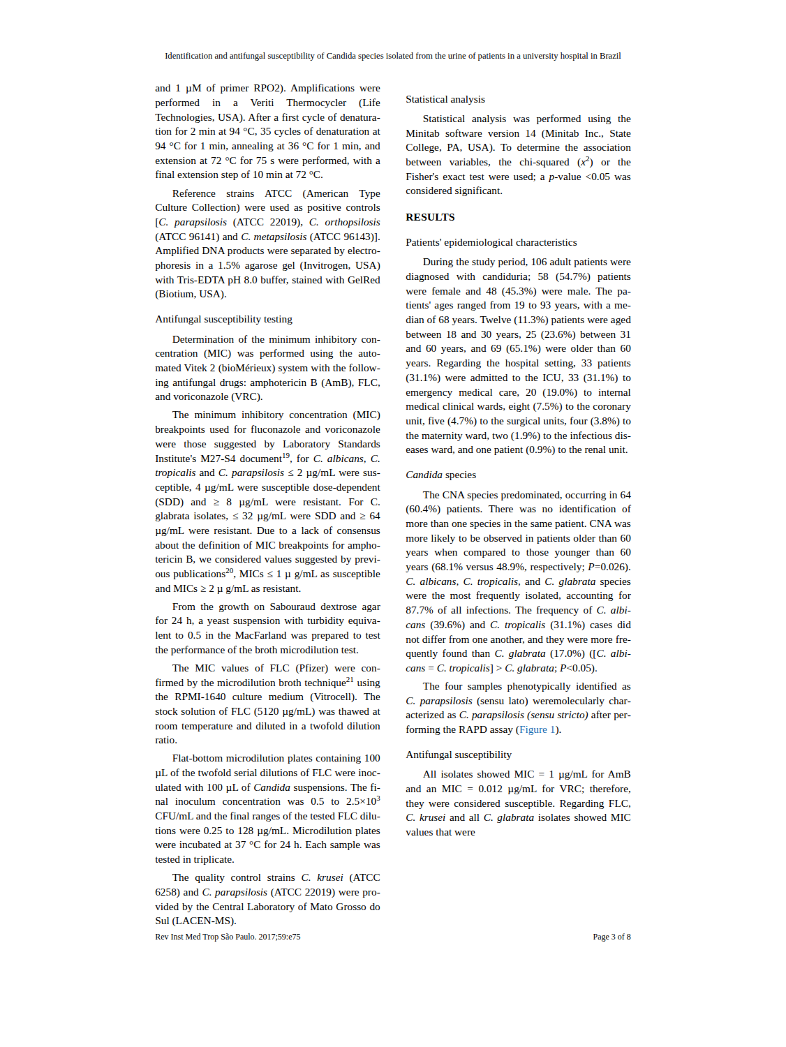Identification and antifungal susceptibility of Candida species isolated from the urine of patients in a university hospital in Brazil
and 1 µM of primer RPO2). Amplifications were performed in a Veriti Thermocycler (Life Technologies, USA). After a first cycle of denaturation for 2 min at 94 °C, 35 cycles of denaturation at 94 °C for 1 min, annealing at 36 °C for 1 min, and extension at 72 °C for 75 s were performed, with a final extension step of 10 min at 72 °C.
Reference strains ATCC (American Type Culture Collection) were used as positive controls [C. parapsilosis (ATCC 22019), C. orthopsilosis (ATCC 96141) and C. metapsilosis (ATCC 96143)]. Amplified DNA products were separated by electrophoresis in a 1.5% agarose gel (Invitrogen, USA) with Tris-EDTA pH 8.0 buffer, stained with GelRed (Biotium, USA).
Antifungal susceptibility testing
Determination of the minimum inhibitory concentration (MIC) was performed using the automated Vitek 2 (bioMérieux) system with the following antifungal drugs: amphotericin B (AmB), FLC, and voriconazole (VRC).
The minimum inhibitory concentration (MIC) breakpoints used for fluconazole and voriconazole were those suggested by Laboratory Standards Institute's M27-S4 document19, for C. albicans, C. tropicalis and C. parapsilosis ≤ 2 µg/mL were susceptible, 4 µg/mL were susceptible dose-dependent (SDD) and ≥ 8 µg/mL were resistant. For C. glabrata isolates, ≤ 32 µg/mL were SDD and ≥ 64 µg/mL were resistant. Due to a lack of consensus about the definition of MIC breakpoints for amphotericin B, we considered values suggested by previous publications20, MICs ≤ 1 µ g/mL as susceptible and MICs ≥ 2 µ g/mL as resistant.
From the growth on Sabouraud dextrose agar for 24 h, a yeast suspension with turbidity equivalent to 0.5 in the MacFarland was prepared to test the performance of the broth microdilution test.
The MIC values of FLC (Pfizer) were confirmed by the microdilution broth technique21 using the RPMI-1640 culture medium (Vitrocell). The stock solution of FLC (5120 µg/mL) was thawed at room temperature and diluted in a twofold dilution ratio.
Flat-bottom microdilution plates containing 100 µL of the twofold serial dilutions of FLC were inoculated with 100 µL of Candida suspensions. The final inoculum concentration was 0.5 to 2.5×103 CFU/mL and the final ranges of the tested FLC dilutions were 0.25 to 128 µg/mL. Microdilution plates were incubated at 37 °C for 24 h. Each sample was tested in triplicate.
The quality control strains C. krusei (ATCC 6258) and C. parapsilosis (ATCC 22019) were provided by the Central Laboratory of Mato Grosso do Sul (LACEN-MS).
Statistical analysis
Statistical analysis was performed using the Minitab software version 14 (Minitab Inc., State College, PA, USA). To determine the association between variables, the chi-squared (x2) or the Fisher's exact test were used; a p-value <0.05 was considered significant.
Results
Patients' epidemiological characteristics
During the study period, 106 adult patients were diagnosed with candiduria; 58 (54.7%) patients were female and 48 (45.3%) were male. The patients' ages ranged from 19 to 93 years, with a median of 68 years. Twelve (11.3%) patients were aged between 18 and 30 years, 25 (23.6%) between 31 and 60 years, and 69 (65.1%) were older than 60 years. Regarding the hospital setting, 33 patients (31.1%) were admitted to the ICU, 33 (31.1%) to emergency medical care, 20 (19.0%) to internal medical clinical wards, eight (7.5%) to the coronary unit, five (4.7%) to the surgical units, four (3.8%) to the maternity ward, two (1.9%) to the infectious diseases ward, and one patient (0.9%) to the renal unit.
Candida species
The CNA species predominated, occurring in 64 (60.4%) patients. There was no identification of more than one species in the same patient. CNA was more likely to be observed in patients older than 60 years when compared to those younger than 60 years (68.1% versus 48.9%, respectively; P=0.026). C. albicans, C. tropicalis, and C. glabrata species were the most frequently isolated, accounting for 87.7% of all infections. The frequency of C. albicans (39.6%) and C. tropicalis (31.1%) cases did not differ from one another, and they were more frequently found than C. glabrata (17.0%) ([C. albicans = C. tropicalis] > C. glabrata; P<0.05).
The four samples phenotypically identified as C. parapsilosis (sensu lato) weremolecularly characterized as C. parapsilosis (sensu stricto) after performing the RAPD assay (Figure 1).
Antifungal susceptibility
All isolates showed MIC = 1 µg/mL for AmB and an MIC = 0.012 µg/mL for VRC; therefore, they were considered susceptible. Regarding FLC, C. krusei and all C. glabrata isolates showed MIC values that were
Rev Inst Med Trop São Paulo. 2017;59:e75
Page 3 of 8